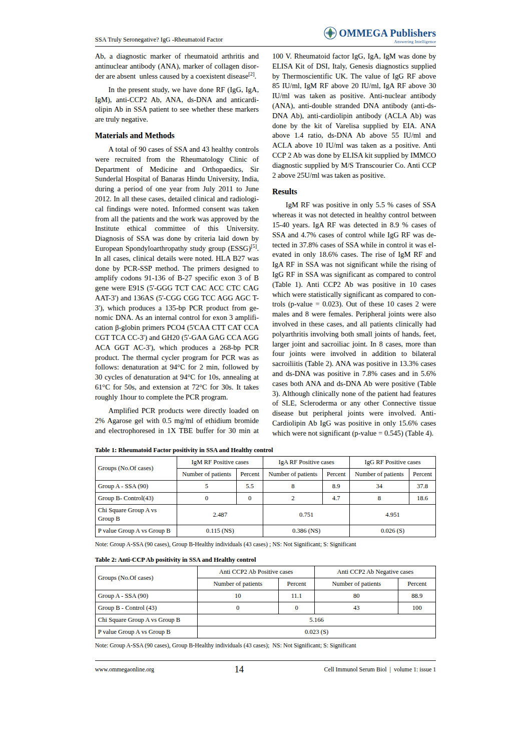SSA Truly Seronegative? IgG -Rheumatoid Factor
OMMEGA Publishers
Answering Intelligence
Ab, a diagnostic marker of rheumatoid arthritis and antinuclear antibody (ANA), marker of collagen disorder are absent unless caused by a coexistent disease[2].
In the present study, we have done RF (IgG, IgA, IgM), anti-CCP2 Ab, ANA, ds-DNA and anticardiolipin Ab in SSA patient to see whether these markers are truly negative.
Materials and Methods
A total of 90 cases of SSA and 43 healthy controls were recruited from the Rheumatology Clinic of Department of Medicine and Orthopaedics, Sir Sunderlal Hospital of Banaras Hindu University, India, during a period of one year from July 2011 to June 2012. In all these cases, detailed clinical and radiological findings were noted. Informed consent was taken from all the patients and the work was approved by the Institute ethical committee of this University. Diagnosis of SSA was done by criteria laid down by European Spondyloarthropathy study group (ESSG)[5]. In all cases, clinical details were noted. HLA B27 was done by PCR-SSP method. The primers designed to amplify codons 91-136 of B-27 specific exon 3 of B gene were E91S (5'-GGG TCT CAC ACC CTC CAG AAT-3') and 136AS (5'-CGG CGG TCC AGG AGC T-3'), which produces a 135-bp PCR product from genomic DNA. As an internal control for exon 3 amplification β-globin primers PCO4 (5'CAA CTT CAT CCA CGT TCA CC-3') and GH20 (5'-GAA GAG CCA AGG ACA GGT AC-3'), which produces a 268-bp PCR product. The thermal cycler program for PCR was as follows: denaturation at 94°C for 2 min, followed by 30 cycles of denaturation at 94°C for 10s, annealing at 61°C for 50s, and extension at 72°C for 30s. It takes roughly 1hour to complete the PCR program.
Amplified PCR products were directly loaded on 2% Agarose gel with 0.5 mg/ml of ethidium bromide and electrophoresed in 1X TBE buffer for 30 min at 100 V. Rheumatoid factor IgG, IgA, IgM was done by ELISA Kit of DSI, Italy, Genesis diagnostics supplied by Thermoscientific UK. The value of IgG RF above 85 IU/ml, IgM RF above 20 IU/ml, IgA RF above 30 IU/ml was taken as positive. Anti-nuclear antibody (ANA), anti-double stranded DNA antibody (anti-ds-DNA Ab), anti-cardiolipin antibody (ACLA Ab) was done by the kit of Varelisa supplied by EIA. ANA above 1.4 ratio, ds-DNA Ab above 55 IU/ml and ACLA above 10 IU/ml was taken as a positive. Anti CCP 2 Ab was done by ELISA kit supplied by IMMCO diagnostic supplied by M/S Transcourier Co. Anti CCP 2 above 25U/ml was taken as positive.
Results
IgM RF was positive in only 5.5 % cases of SSA whereas it was not detected in healthy control between 15-40 years. IgA RF was detected in 8.9 % cases of SSA and 4.7% cases of control while IgG RF was detected in 37.8% cases of SSA while in control it was elevated in only 18.6% cases. The rise of IgM RF and IgA RF in SSA was not significant while the rising of IgG RF in SSA was significant as compared to control (Table 1). Anti CCP2 Ab was positive in 10 cases which were statistically significant as compared to controls (p-value = 0.023). Out of these 10 cases 2 were males and 8 were females. Peripheral joints were also involved in these cases, and all patients clinically had polyarthritis involving both small joints of hands, feet, larger joint and sacroiliac joint. In 8 cases, more than four joints were involved in addition to bilateral sacroiliitis (Table 2). ANA was positive in 13.3% cases and ds-DNA was positive in 7.8% cases and in 5.6% cases both ANA and ds-DNA Ab were positive (Table 3). Although clinically none of the patient had features of SLE, Scleroderma or any other Connective tissue disease but peripheral joints were involved. Anti-Cardiolipin Ab IgG was positive in only 15.6% cases which were not significant (p-value = 0.545) (Table 4).
Table 1: Rheumatoid Factor positivity in SSA and Healthy control
| Groups (No.Of cases) | IgM RF Positive cases | IgA RF Positive cases | IgG RF Positive cases |
| --- | --- | --- | --- |
| Number of patients | Percent | Number of patients | Percent | Number of patients | Percent |
| Group A - SSA (90) | 5 | 5.5 | 8 | 8.9 | 34 | 37.8 |
| Group B- Control(43) | 0 | 0 | 2 | 4.7 | 8 | 18.6 |
| Chi Square Group A vs Group B | 2.487 | 0.751 | 4.951 |
| P value Group A vs Group B | 0.115 (NS) | 0.386 (NS) | 0.026 (S) |
Note: Group A-SSA (90 cases), Group B-Healthy individuals (43 cases) ; NS: Not Significant; S: Significant
Table 2: Anti-CCP Ab positivity in SSA and Healthy control
| Groups (No.Of cases) | Anti CCP2 Ab Positive cases | Anti CCP2 Ab Negative cases |
| --- | --- | --- |
| Number of patients | Percent | Number of patients | Percent |
| Group A - SSA (90) | 10 | 11.1 | 80 | 88.9 |
| Group B - Control (43) | 0 | 0 | 43 | 100 |
| Chi Square Group A vs Group B | 5.166 |
| P value Group A vs Group B | 0.023 (S) |
Note: Group A-SSA (90 cases), Group B-Healthy individuals (43 cases); NS: Not Significant; S: Significant
www.ommegaonline.org
14
Cell Immunol Serum Biol | volume 1: issue 1